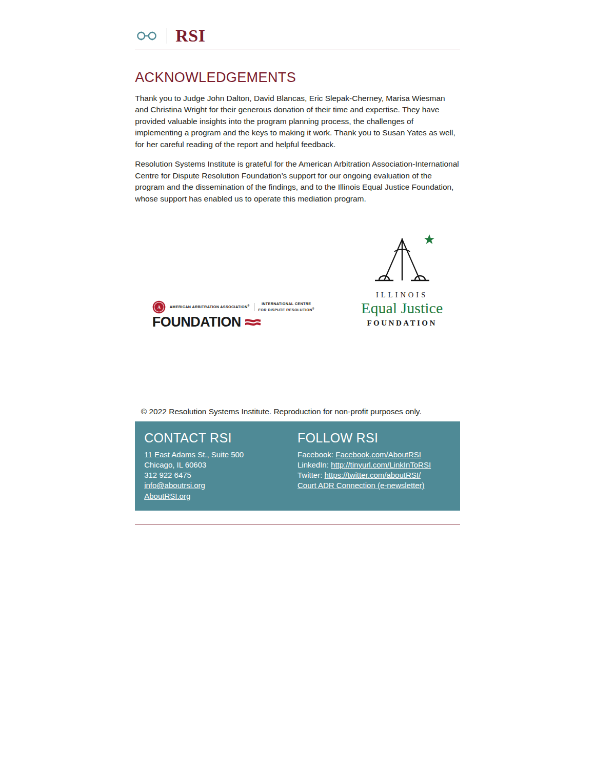RSI
ACKNOWLEDGEMENTS
Thank you to Judge John Dalton, David Blancas, Eric Slepak-Cherney, Marisa Wiesman and Christina Wright for their generous donation of their time and expertise. They have provided valuable insights into the program planning process, the challenges of implementing a program and the keys to making it work. Thank you to Susan Yates as well, for her careful reading of the report and helpful feedback.
Resolution Systems Institute is grateful for the American Arbitration Association-International Centre for Dispute Resolution Foundation’s support for our ongoing evaluation of the program and the dissemination of the findings, and to the Illinois Equal Justice Foundation, whose support has enabled us to operate this mediation program.
A
American Arbitration Association® International Centre
for Dispute Resolution®
FOUNDATION
ILLINOIS
Equal Justice
FOUNDATION
© 2022 Resolution Systems Institute. Reproduction for non-profit purposes only.
CONTACT RSI
11 East Adams St., Suite 500
Chicago, IL 60603
312 922 6475
info@aboutrsi.org
AboutRSI.org
FOLLOW RSI
Facebook: Facebook.com/AboutRSI
LinkedIn: http://tinyurl.com/LinkInToRSI
Twitter: https://twitter.com/aboutRSI/
Court ADR Connection (e-newsletter)